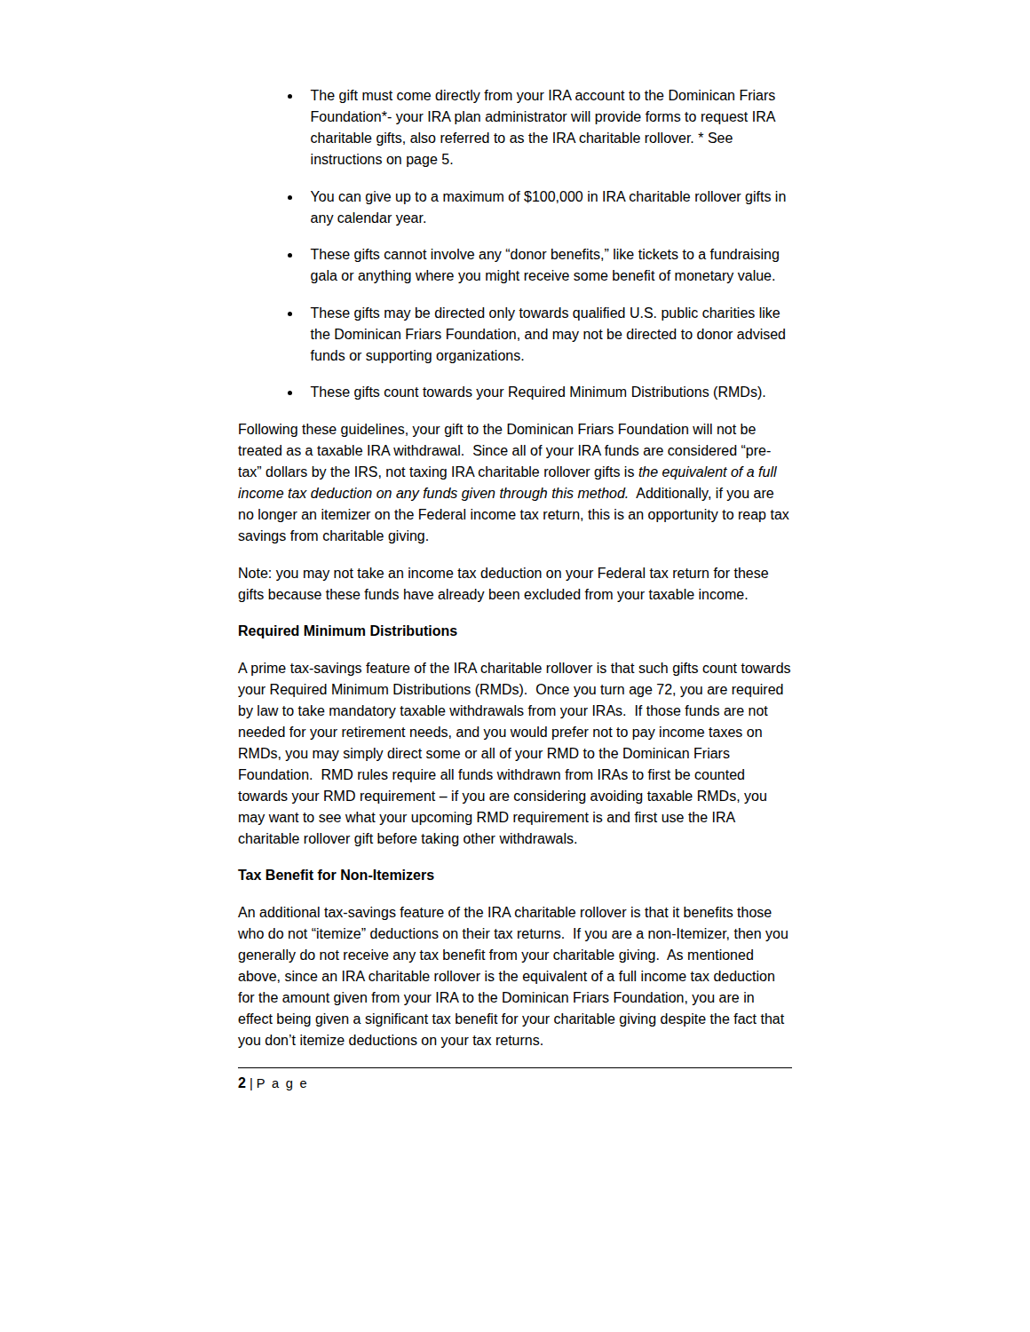The gift must come directly from your IRA account to the Dominican Friars Foundation*- your IRA plan administrator will provide forms to request IRA charitable gifts, also referred to as the IRA charitable rollover. * See instructions on page 5.
You can give up to a maximum of $100,000 in IRA charitable rollover gifts in any calendar year.
These gifts cannot involve any “donor benefits,” like tickets to a fundraising gala or anything where you might receive some benefit of monetary value.
These gifts may be directed only towards qualified U.S. public charities like the Dominican Friars Foundation, and may not be directed to donor advised funds or supporting organizations.
These gifts count towards your Required Minimum Distributions (RMDs).
Following these guidelines, your gift to the Dominican Friars Foundation will not be treated as a taxable IRA withdrawal. Since all of your IRA funds are considered “pre-tax” dollars by the IRS, not taxing IRA charitable rollover gifts is the equivalent of a full income tax deduction on any funds given through this method. Additionally, if you are no longer an itemizer on the Federal income tax return, this is an opportunity to reap tax savings from charitable giving.
Note: you may not take an income tax deduction on your Federal tax return for these gifts because these funds have already been excluded from your taxable income.
Required Minimum Distributions
A prime tax-savings feature of the IRA charitable rollover is that such gifts count towards your Required Minimum Distributions (RMDs). Once you turn age 72, you are required by law to take mandatory taxable withdrawals from your IRAs. If those funds are not needed for your retirement needs, and you would prefer not to pay income taxes on RMDs, you may simply direct some or all of your RMD to the Dominican Friars Foundation. RMD rules require all funds withdrawn from IRAs to first be counted towards your RMD requirement – if you are considering avoiding taxable RMDs, you may want to see what your upcoming RMD requirement is and first use the IRA charitable rollover gift before taking other withdrawals.
Tax Benefit for Non-Itemizers
An additional tax-savings feature of the IRA charitable rollover is that it benefits those who do not “itemize” deductions on their tax returns. If you are a non-Itemizer, then you generally do not receive any tax benefit from your charitable giving. As mentioned above, since an IRA charitable rollover is the equivalent of a full income tax deduction for the amount given from your IRA to the Dominican Friars Foundation, you are in effect being given a significant tax benefit for your charitable giving despite the fact that you don’t itemize deductions on your tax returns.
2 | P a g e